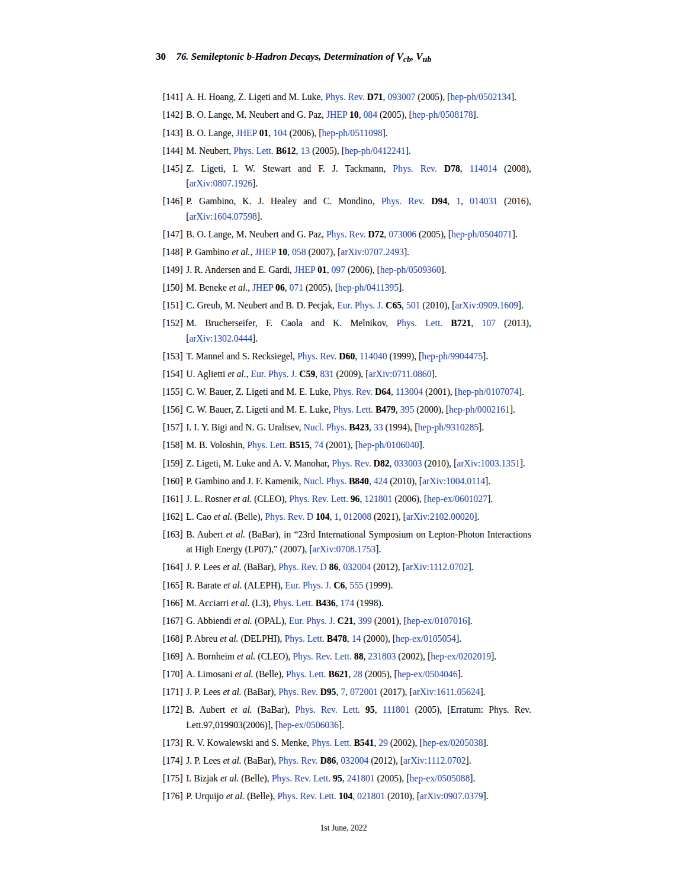30 76. Semileptonic b-Hadron Decays, Determination of Vcb, Vub
[141] A. H. Hoang, Z. Ligeti and M. Luke, Phys. Rev. D71, 093007 (2005), [hep-ph/0502134].
[142] B. O. Lange, M. Neubert and G. Paz, JHEP 10, 084 (2005), [hep-ph/0508178].
[143] B. O. Lange, JHEP 01, 104 (2006), [hep-ph/0511098].
[144] M. Neubert, Phys. Lett. B612, 13 (2005), [hep-ph/0412241].
[145] Z. Ligeti, I. W. Stewart and F. J. Tackmann, Phys. Rev. D78, 114014 (2008), [arXiv:0807.1926].
[146] P. Gambino, K. J. Healey and C. Mondino, Phys. Rev. D94, 1, 014031 (2016), [arXiv:1604.07598].
[147] B. O. Lange, M. Neubert and G. Paz, Phys. Rev. D72, 073006 (2005), [hep-ph/0504071].
[148] P. Gambino et al., JHEP 10, 058 (2007), [arXiv:0707.2493].
[149] J. R. Andersen and E. Gardi, JHEP 01, 097 (2006), [hep-ph/0509360].
[150] M. Beneke et al., JHEP 06, 071 (2005), [hep-ph/0411395].
[151] C. Greub, M. Neubert and B. D. Pecjak, Eur. Phys. J. C65, 501 (2010), [arXiv:0909.1609].
[152] M. Brucherseifer, F. Caola and K. Melnikov, Phys. Lett. B721, 107 (2013), [arXiv:1302.0444].
[153] T. Mannel and S. Recksiegel, Phys. Rev. D60, 114040 (1999), [hep-ph/9904475].
[154] U. Aglietti et al., Eur. Phys. J. C59, 831 (2009), [arXiv:0711.0860].
[155] C. W. Bauer, Z. Ligeti and M. E. Luke, Phys. Rev. D64, 113004 (2001), [hep-ph/0107074].
[156] C. W. Bauer, Z. Ligeti and M. E. Luke, Phys. Lett. B479, 395 (2000), [hep-ph/0002161].
[157] I. I. Y. Bigi and N. G. Uraltsev, Nucl. Phys. B423, 33 (1994), [hep-ph/9310285].
[158] M. B. Voloshin, Phys. Lett. B515, 74 (2001), [hep-ph/0106040].
[159] Z. Ligeti, M. Luke and A. V. Manohar, Phys. Rev. D82, 033003 (2010), [arXiv:1003.1351].
[160] P. Gambino and J. F. Kamenik, Nucl. Phys. B840, 424 (2010), [arXiv:1004.0114].
[161] J. L. Rosner et al. (CLEO), Phys. Rev. Lett. 96, 121801 (2006), [hep-ex/0601027].
[162] L. Cao et al. (Belle), Phys. Rev. D 104, 1, 012008 (2021), [arXiv:2102.00020].
[163] B. Aubert et al. (BaBar), in “23rd International Symposium on Lepton-Photon Interactions at High Energy (LP07),” (2007), [arXiv:0708.1753].
[164] J. P. Lees et al. (BaBar), Phys. Rev. D 86, 032004 (2012), [arXiv:1112.0702].
[165] R. Barate et al. (ALEPH), Eur. Phys. J. C6, 555 (1999).
[166] M. Acciarri et al. (L3), Phys. Lett. B436, 174 (1998).
[167] G. Abbiendi et al. (OPAL), Eur. Phys. J. C21, 399 (2001), [hep-ex/0107016].
[168] P. Abreu et al. (DELPHI), Phys. Lett. B478, 14 (2000), [hep-ex/0105054].
[169] A. Bornheim et al. (CLEO), Phys. Rev. Lett. 88, 231803 (2002), [hep-ex/0202019].
[170] A. Limosani et al. (Belle), Phys. Lett. B621, 28 (2005), [hep-ex/0504046].
[171] J. P. Lees et al. (BaBar), Phys. Rev. D95, 7, 072001 (2017), [arXiv:1611.05624].
[172] B. Aubert et al. (BaBar), Phys. Rev. Lett. 95, 111801 (2005), [Erratum: Phys. Rev. Lett.97,019903(2006)], [hep-ex/0506036].
[173] R. V. Kowalewski and S. Menke, Phys. Lett. B541, 29 (2002), [hep-ex/0205038].
[174] J. P. Lees et al. (BaBar), Phys. Rev. D86, 032004 (2012), [arXiv:1112.0702].
[175] I. Bizjak et al. (Belle), Phys. Rev. Lett. 95, 241801 (2005), [hep-ex/0505088].
[176] P. Urquijo et al. (Belle), Phys. Rev. Lett. 104, 021801 (2010), [arXiv:0907.0379].
1st June, 2022